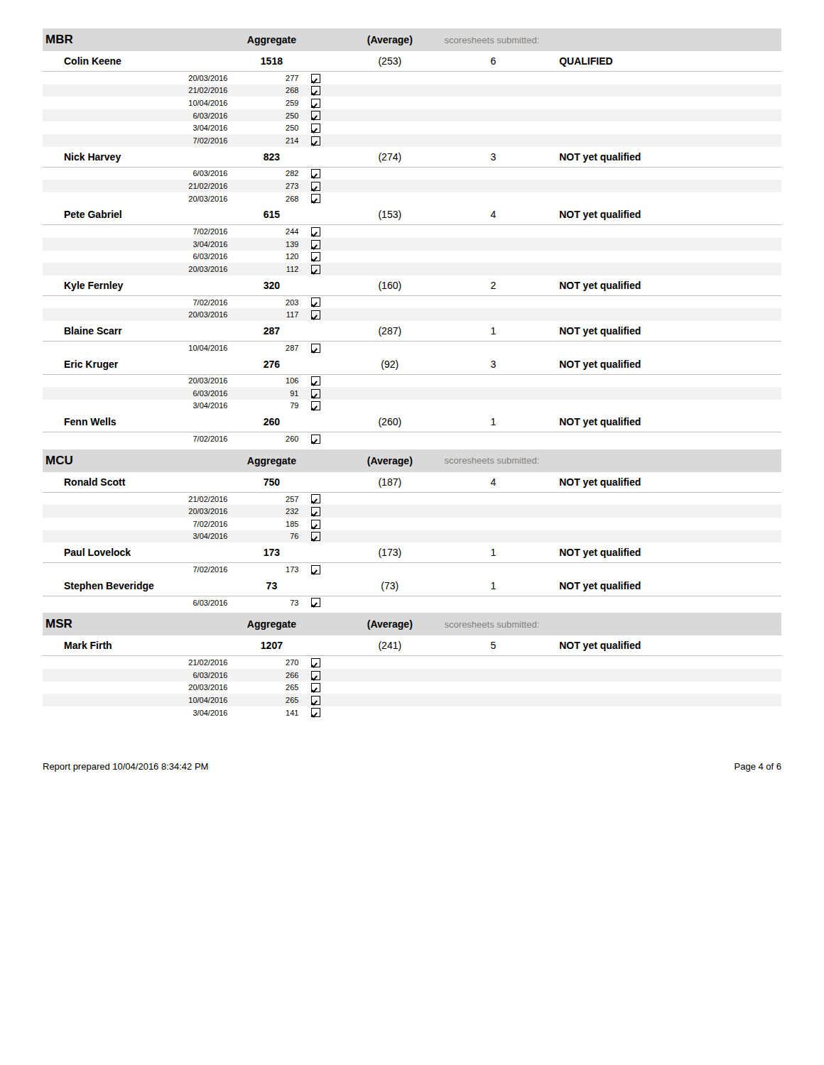| MBR | Aggregate | | (Average) | scoresheets submitted: |
| Colin Keene | 1518 | | (253) | 6 | QUALIFIED |
| 20/03/2016 | 277 | | | | |
| 21/02/2016 | 268 | | | | |
| 10/04/2016 | 259 | | | | |
| 6/03/2016 | 250 | | | | |
| 3/04/2016 | 250 | | | | |
| 7/02/2016 | 214 | | | | |
| Nick Harvey | 823 | | (274) | 3 | NOT yet qualified |
| 6/03/2016 | 282 | | | | |
| 21/02/2016 | 273 | | | | |
| 20/03/2016 | 268 | | | | |
| Pete Gabriel | 615 | | (153) | 4 | NOT yet qualified |
| 7/02/2016 | 244 | | | | |
| 3/04/2016 | 139 | | | | |
| 6/03/2016 | 120 | | | | |
| 20/03/2016 | 112 | | | | |
| Kyle Fernley | 320 | | (160) | 2 | NOT yet qualified |
| 7/02/2016 | 203 | | | | |
| 20/03/2016 | 117 | | | | |
| Blaine Scarr | 287 | | (287) | 1 | NOT yet qualified |
| 10/04/2016 | 287 | | | | |
| Eric Kruger | 276 | | (92) | 3 | NOT yet qualified |
| 20/03/2016 | 106 | | | | |
| 6/03/2016 | 91 | | | | |
| 3/04/2016 | 79 | | | | |
| Fenn Wells | 260 | | (260) | 1 | NOT yet qualified |
| 7/02/2016 | 260 | | | | |
| MCU | Aggregate | | (Average) | scoresheets submitted: |
| Ronald Scott | 750 | | (187) | 4 | NOT yet qualified |
| 21/02/2016 | 257 | | | | |
| 20/03/2016 | 232 | | | | |
| 7/02/2016 | 185 | | | | |
| 3/04/2016 | 76 | | | | |
| Paul Lovelock | 173 | | (173) | 1 | NOT yet qualified |
| 7/02/2016 | 173 | | | | |
| Stephen Beveridge | 73 | | (73) | 1 | NOT yet qualified |
| 6/03/2016 | 73 | | | | |
| MSR | Aggregate | | (Average) | scoresheets submitted: |
| Mark Firth | 1207 | | (241) | 5 | NOT yet qualified |
| 21/02/2016 | 270 | | | | |
| 6/03/2016 | 266 | | | | |
| 20/03/2016 | 265 | | | | |
| 10/04/2016 | 265 | | | | |
| 3/04/2016 | 141 | | | | |
Report prepared 10/04/2016 8:34:42 PM
Page 4 of 6